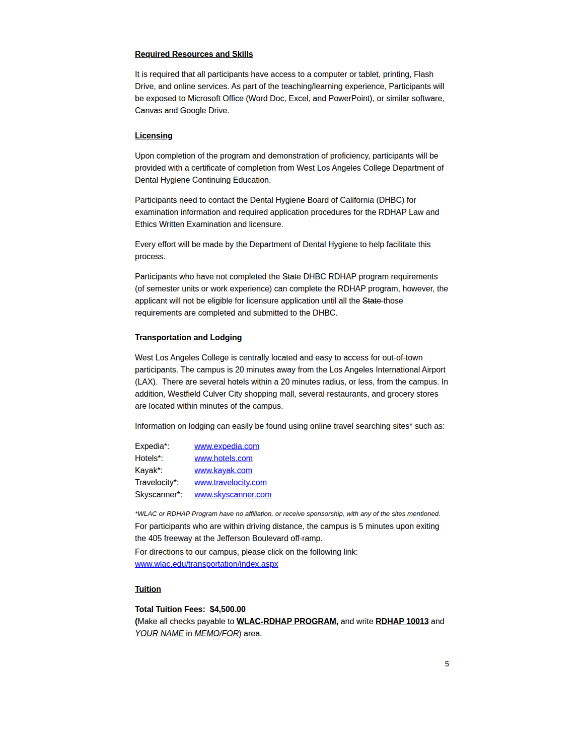Required Resources and Skills
It is required that all participants have access to a computer or tablet, printing, Flash Drive, and online services. As part of the teaching/learning experience, Participants will be exposed to Microsoft Office (Word Doc, Excel, and PowerPoint), or similar software, Canvas and Google Drive.
Licensing
Upon completion of the program and demonstration of proficiency, participants will be provided with a certificate of completion from West Los Angeles College Department of Dental Hygiene Continuing Education.
Participants need to contact the Dental Hygiene Board of California (DHBC) for examination information and required application procedures for the RDHAP Law and Ethics Written Examination and licensure.
Every effort will be made by the Department of Dental Hygiene to help facilitate this process.
Participants who have not completed the State DHBC RDHAP program requirements (of semester units or work experience) can complete the RDHAP program, however, the applicant will not be eligible for licensure application until all the State those requirements are completed and submitted to the DHBC.
Transportation and Lodging
West Los Angeles College is centrally located and easy to access for out-of-town participants. The campus is 20 minutes away from the Los Angeles International Airport (LAX). There are several hotels within a 20 minutes radius, or less, from the campus. In addition, Westfield Culver City shopping mall, several restaurants, and grocery stores are located within minutes of the campus.
Information on lodging can easily be found using online travel searching sites* such as:
| Expedia*: | www.expedia.com |
| Hotels*: | www.hotels.com |
| Kayak*: | www.kayak.com |
| Travelocity*: | www.travelocity.com |
| Skyscanner*: | www.skyscanner.com |
*WLAC or RDHAP Program have no affiliation, or receive sponsorship, with any of the sites mentioned.
For participants who are within driving distance, the campus is 5 minutes upon exiting the 405 freeway at the Jefferson Boulevard off-ramp.
For directions to our campus, please click on the following link: www.wlac.edu/transportation/index.aspx
Tuition
Total Tuition Fees: $4,500.00
(Make all checks payable to WLAC-RDHAP PROGRAM, and write RDHAP 10013 and YOUR NAME in MEMO/FOR) area.
5